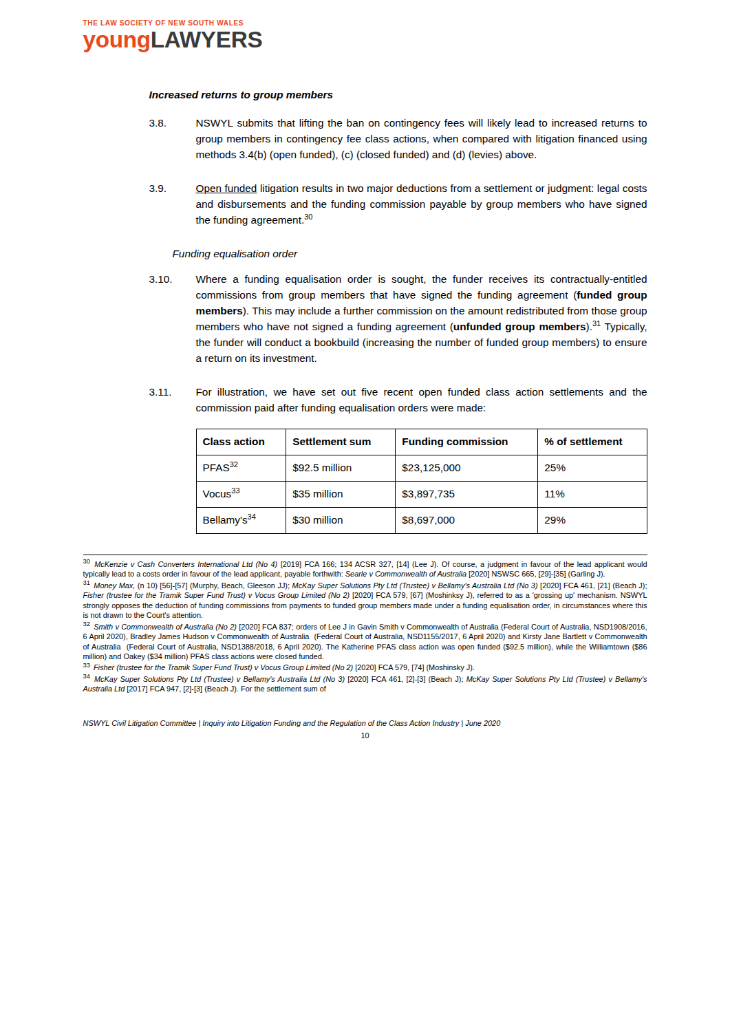THE LAW SOCIETY OF NEW SOUTH WALES
young LAWYERS
Increased returns to group members
3.8.
NSWYL submits that lifting the ban on contingency fees will likely lead to increased returns to group members in contingency fee class actions, when compared with litigation financed using methods 3.4(b) (open funded), (c) (closed funded) and (d) (levies) above.
3.9.
Open funded litigation results in two major deductions from a settlement or judgment: legal costs and disbursements and the funding commission payable by group members who have signed the funding agreement.30
Funding equalisation order
3.10.
Where a funding equalisation order is sought, the funder receives its contractually-entitled commissions from group members that have signed the funding agreement (funded group members). This may include a further commission on the amount redistributed from those group members who have not signed a funding agreement (unfunded group members).31 Typically, the funder will conduct a bookbuild (increasing the number of funded group members) to ensure a return on its investment.
3.11.
For illustration, we have set out five recent open funded class action settlements and the commission paid after funding equalisation orders were made:
| Class action | Settlement sum | Funding commission | % of settlement |
| --- | --- | --- | --- |
| PFAS 32 | $92.5 million | $23,125,000 | 25% |
| Vocus 33 | $35 million | $3,897,735 | 11% |
| Bellamy's 34 | $30 million | $8,697,000 | 29% |
30 McKenzie v Cash Converters International Ltd (No 4) [2019] FCA 166; 134 ACSR 327, [14] (Lee J). Of course, a judgment in favour of the lead applicant would typically lead to a costs order in favour of the lead applicant, payable forthwith: Searle v Commonwealth of Australia [2020] NSWSC 665, [29]-[35] (Garling J).
31 Money Max, (n 10) [56]-[57] (Murphy, Beach, Gleeson JJ); McKay Super Solutions Pty Ltd (Trustee) v Bellamy's Australia Ltd (No 3) [2020] FCA 461, [21] (Beach J); Fisher (trustee for the Tramik Super Fund Trust) v Vocus Group Limited (No 2) [2020] FCA 579, [67] (Moshinksy J), referred to as a 'grossing up' mechanism. NSWYL strongly opposes the deduction of funding commissions from payments to funded group members made under a funding equalisation order, in circumstances where this is not drawn to the Court's attention.
32 Smith v Commonwealth of Australia (No 2) [2020] FCA 837; orders of Lee J in Gavin Smith v Commonwealth of Australia (Federal Court of Australia, NSD1908/2016, 6 April 2020), Bradley James Hudson v Commonwealth of Australia (Federal Court of Australia, NSD1155/2017, 6 April 2020) and Kirsty Jane Bartlett v Commonwealth of Australia (Federal Court of Australia, NSD1388/2018, 6 April 2020). The Katherine PFAS class action was open funded ($92.5 million), while the Williamtown ($86 million) and Oakey ($34 million) PFAS class actions were closed funded.
33 Fisher (trustee for the Tramik Super Fund Trust) v Vocus Group Limited (No 2) [2020] FCA 579, [74] (Moshinsky J).
34 McKay Super Solutions Pty Ltd (Trustee) v Bellamy's Australia Ltd (No 3) [2020] FCA 461, [2]-[3] (Beach J); McKay Super Solutions Pty Ltd (Trustee) v Bellamy's Australia Ltd [2017] FCA 947, [2]-[3] (Beach J). For the settlement sum of
NSWYL Civil Litigation Committee | Inquiry into Litigation Funding and the Regulation of the Class Action Industry | June 2020
10